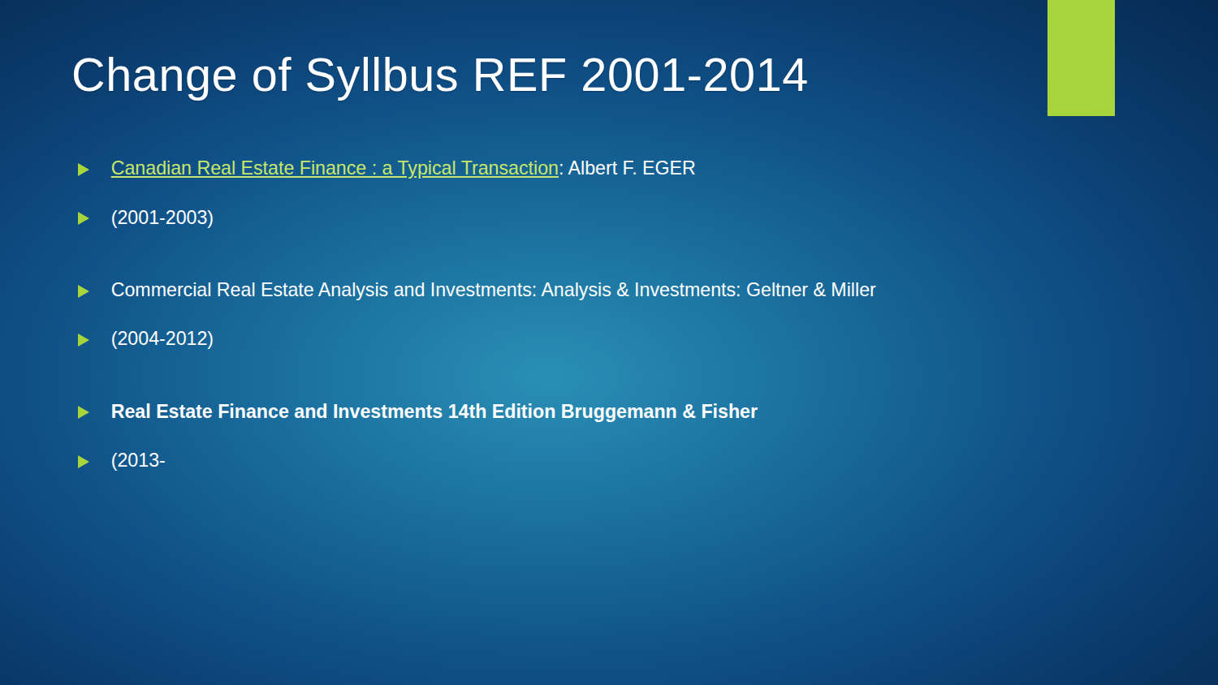Change of Syllbus REF 2001-2014
Canadian Real Estate Finance : a Typical Transaction: Albert F. EGER
(2001-2003)
Commercial Real Estate Analysis and Investments: Analysis & Investments: Geltner & Miller
(2004-2012)
Real Estate Finance and Investments 14th Edition Bruggemann & Fisher
(2013-